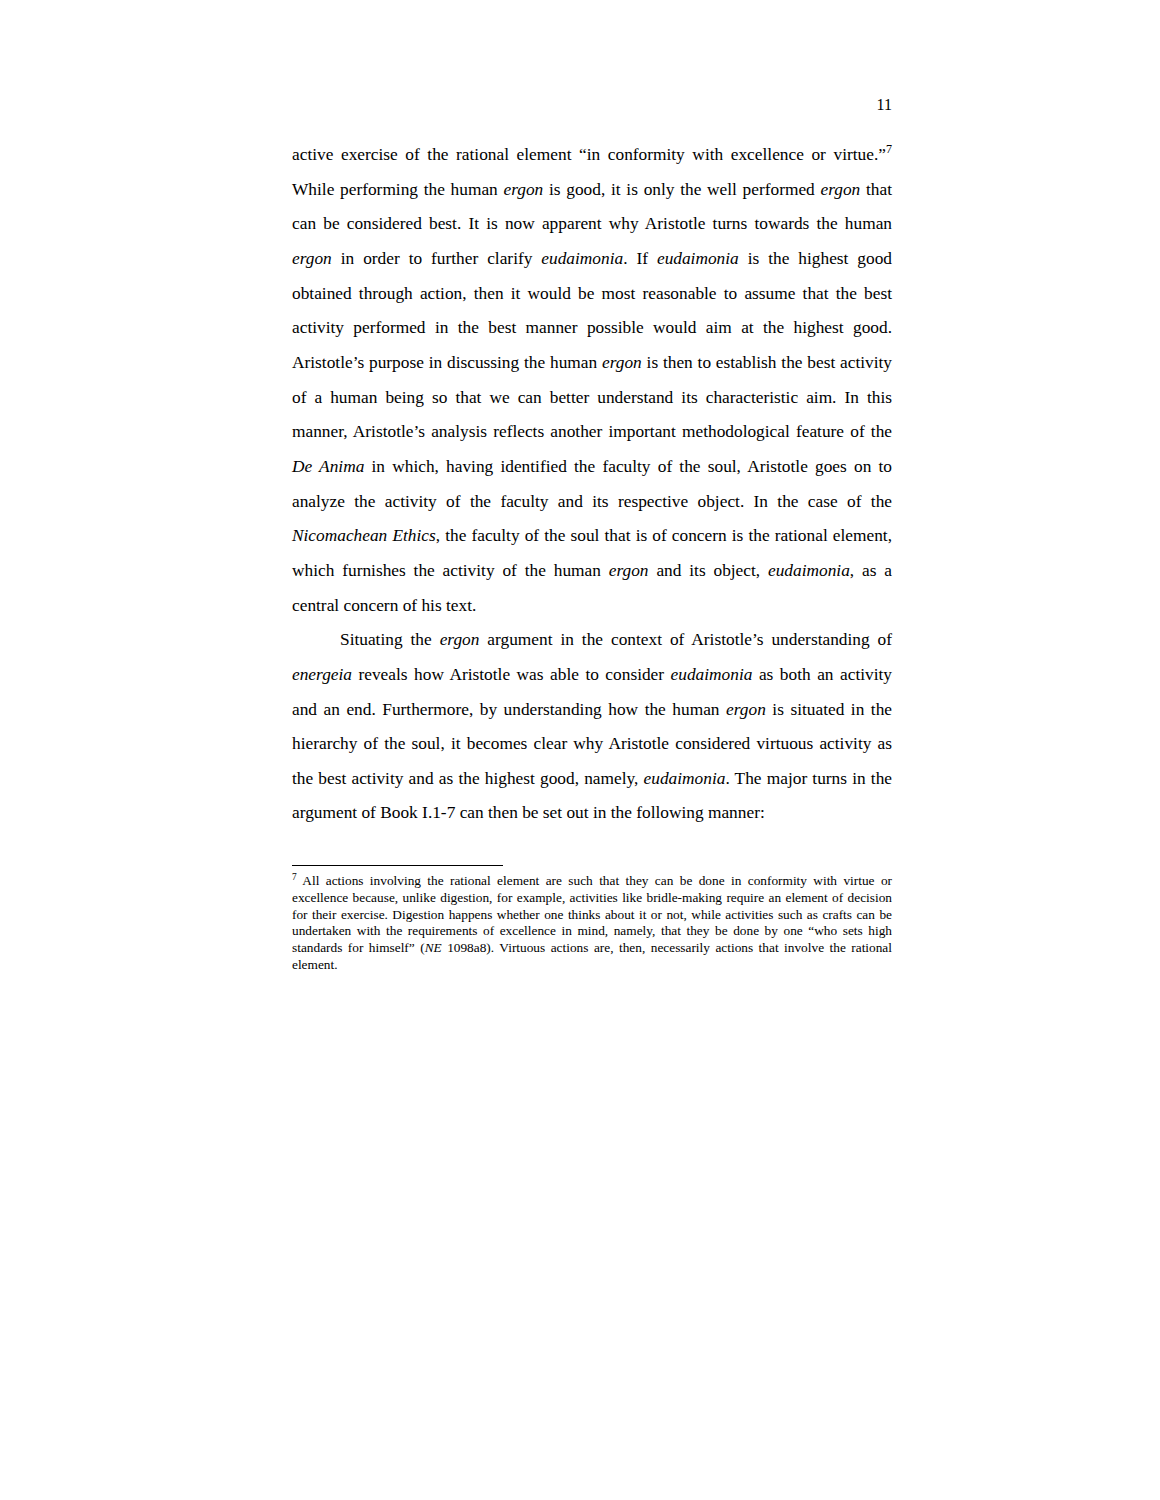11
active exercise of the rational element “in conformity with excellence or virtue.”7 While performing the human ergon is good, it is only the well performed ergon that can be considered best. It is now apparent why Aristotle turns towards the human ergon in order to further clarify eudaimonia. If eudaimonia is the highest good obtained through action, then it would be most reasonable to assume that the best activity performed in the best manner possible would aim at the highest good. Aristotle’s purpose in discussing the human ergon is then to establish the best activity of a human being so that we can better understand its characteristic aim. In this manner, Aristotle’s analysis reflects another important methodological feature of the De Anima in which, having identified the faculty of the soul, Aristotle goes on to analyze the activity of the faculty and its respective object. In the case of the Nicomachean Ethics, the faculty of the soul that is of concern is the rational element, which furnishes the activity of the human ergon and its object, eudaimonia, as a central concern of his text.
Situating the ergon argument in the context of Aristotle’s understanding of energeia reveals how Aristotle was able to consider eudaimonia as both an activity and an end. Furthermore, by understanding how the human ergon is situated in the hierarchy of the soul, it becomes clear why Aristotle considered virtuous activity as the best activity and as the highest good, namely, eudaimonia. The major turns in the argument of Book I.1-7 can then be set out in the following manner:
7 All actions involving the rational element are such that they can be done in conformity with virtue or excellence because, unlike digestion, for example, activities like bridle-making require an element of decision for their exercise. Digestion happens whether one thinks about it or not, while activities such as crafts can be undertaken with the requirements of excellence in mind, namely, that they be done by one “who sets high standards for himself” (NE 1098a8). Virtuous actions are, then, necessarily actions that involve the rational element.